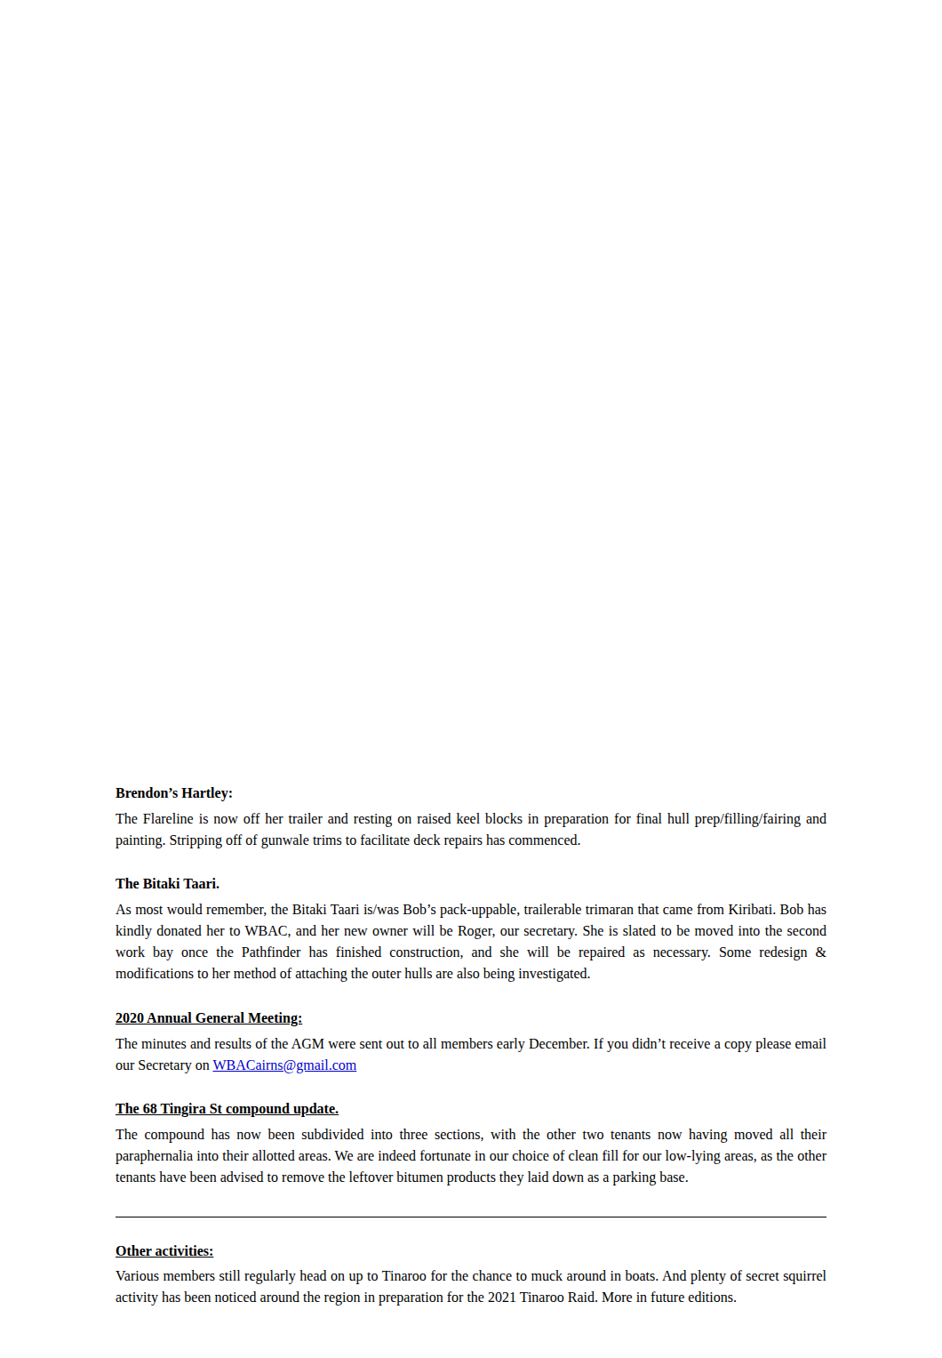Brendon’s Hartley:
The Flareline is now off her trailer and resting on raised keel blocks in preparation for final hull prep/filling/fairing and painting. Stripping off of gunwale trims to facilitate deck repairs has commenced.
The Bitaki Taari.
As most would remember, the Bitaki Taari is/was Bob’s pack-uppable, trailerable trimaran that came from Kiribati. Bob has kindly donated her to WBAC, and her new owner will be Roger, our secretary. She is slated to be moved into the second work bay once the Pathfinder has finished construction, and she will be repaired as necessary. Some redesign & modifications to her method of attaching the outer hulls are also being investigated.
2020 Annual General Meeting:
The minutes and results of the AGM were sent out to all members early December. If you didn’t receive a copy please email our Secretary on WBACairns@gmail.com
The 68 Tingira St compound update.
The compound has now been subdivided into three sections, with the other two tenants now having moved all their paraphernalia into their allotted areas. We are indeed fortunate in our choice of clean fill for our low-lying areas, as the other tenants have been advised to remove the leftover bitumen products they laid down as a parking base.
Other activities:
Various members still regularly head on up to Tinaroo for the chance to muck around in boats. And plenty of secret squirrel activity has been noticed around the region in preparation for the 2021 Tinaroo Raid. More in future editions.